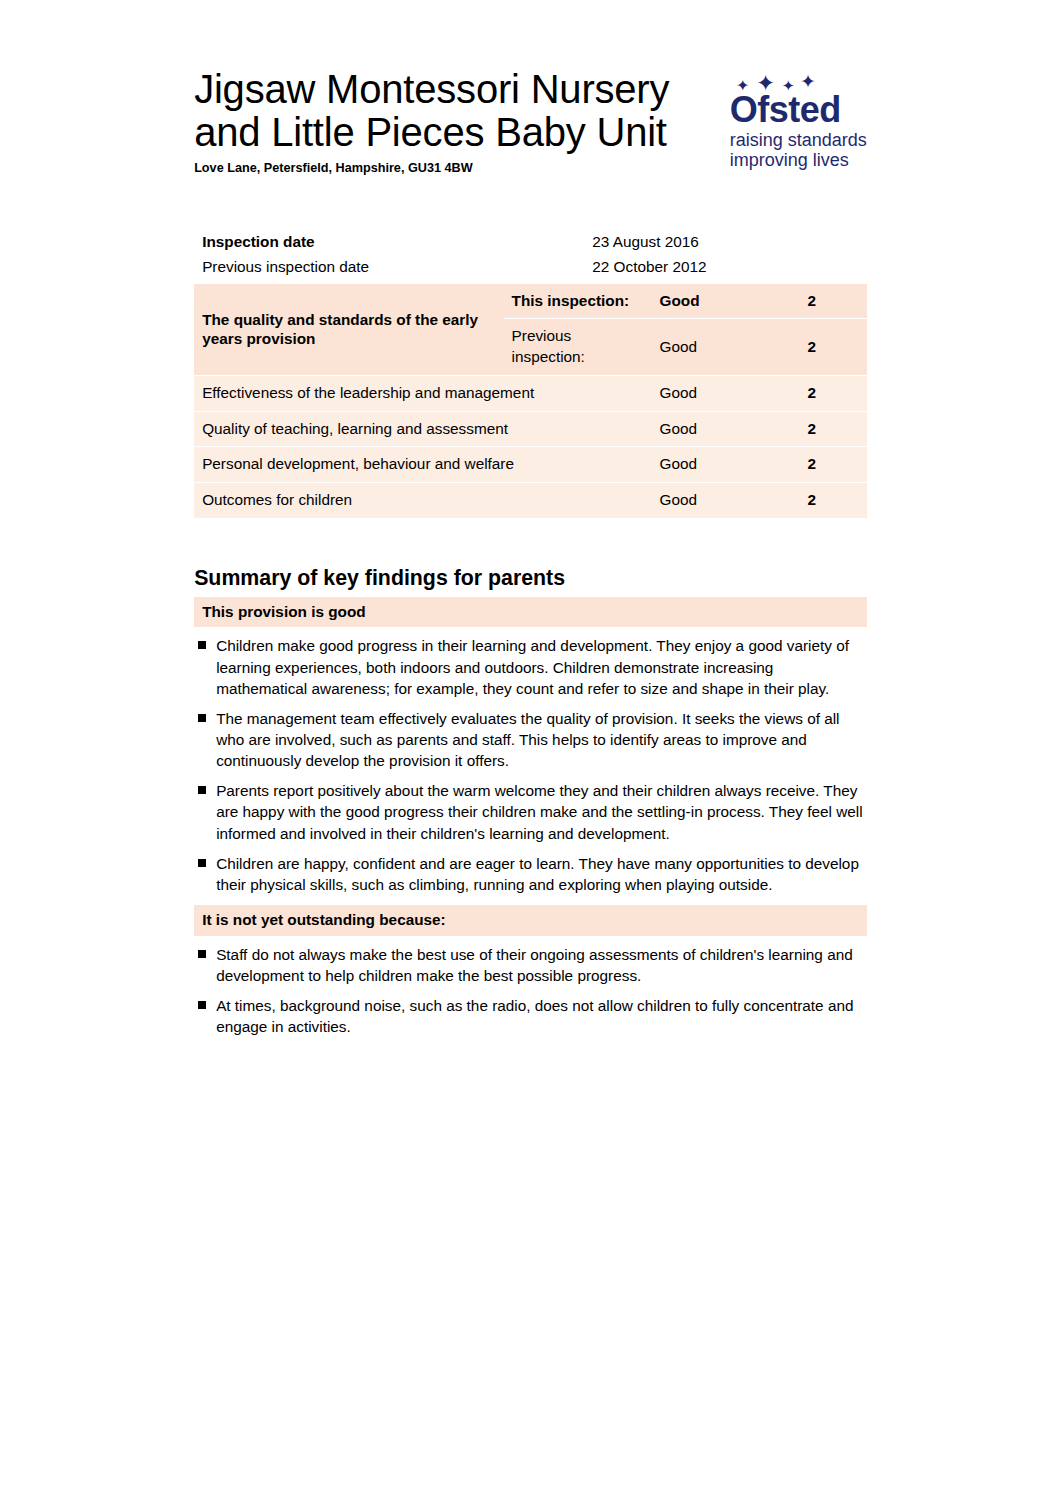Jigsaw Montessori Nursery and Little Pieces Baby Unit
Love Lane, Petersfield, Hampshire, GU31 4BW
✦ ✦ ✦ ✦
Ofsted
raising standards
improving lives
| Inspection date | 23 August 2016 |
| Previous inspection date | 22 October 2012 |
| The quality and standards of the early years provision | This inspection: | Good | 2 |
| Previous inspection: | Good | 2 |
| Effectiveness of the leadership and management | Good | 2 |
| Quality of teaching, learning and assessment | Good | 2 |
| Personal development, behaviour and welfare | Good | 2 |
| Outcomes for children | Good | 2 |
Summary of key findings for parents
This provision is good
Children make good progress in their learning and development. They enjoy a good variety of learning experiences, both indoors and outdoors. Children demonstrate increasing mathematical awareness; for example, they count and refer to size and shape in their play.
The management team effectively evaluates the quality of provision. It seeks the views of all who are involved, such as parents and staff. This helps to identify areas to improve and continuously develop the provision it offers.
Parents report positively about the warm welcome they and their children always receive. They are happy with the good progress their children make and the settling-in process. They feel well informed and involved in their children's learning and development.
Children are happy, confident and are eager to learn. They have many opportunities to develop their physical skills, such as climbing, running and exploring when playing outside.
It is not yet outstanding because:
Staff do not always make the best use of their ongoing assessments of children's learning and development to help children make the best possible progress.
At times, background noise, such as the radio, does not allow children to fully concentrate and engage in activities.